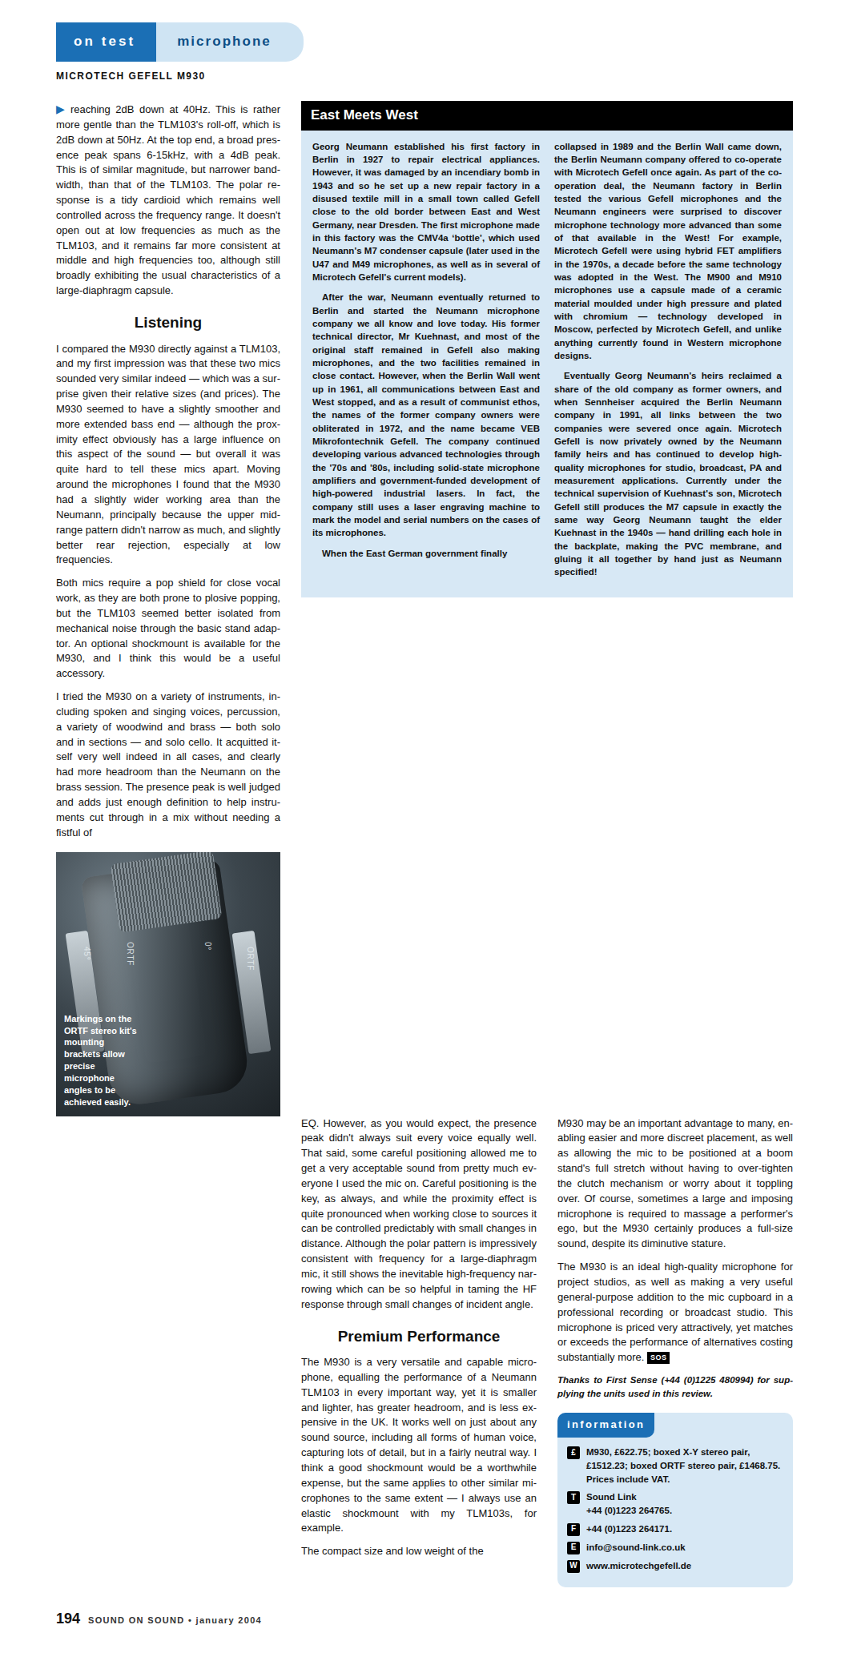on test
microphone
MICROTECH GEFELL M930
▶reaching 2dB down at 40Hz. This is rather more gentle than the TLM103's roll-off, which is 2dB down at 50Hz. At the top end, a broad presence peak spans 6-15kHz, with a 4dB peak. This is of similar magnitude, but narrower bandwidth, than that of the TLM103. The polar response is a tidy cardioid which remains well controlled across the frequency range. It doesn't open out at low frequencies as much as the TLM103, and it remains far more consistent at middle and high frequencies too, although still broadly exhibiting the usual characteristics of a large-diaphragm capsule.
Listening
I compared the M930 directly against a TLM103, and my first impression was that these two mics sounded very similar indeed — which was a surprise given their relative sizes (and prices). The M930 seemed to have a slightly smoother and more extended bass end — although the proximity effect obviously has a large influence on this aspect of the sound — but overall it was quite hard to tell these mics apart. Moving around the microphones I found that the M930 had a slightly wider working area than the Neumann, principally because the upper mid-range pattern didn't narrow as much, and slightly better rear rejection, especially at low frequencies.
Both mics require a pop shield for close vocal work, as they are both prone to plosive popping, but the TLM103 seemed better isolated from mechanical noise through the basic stand adaptor. An optional shockmount is available for the M930, and I think this would be a useful accessory.
I tried the M930 on a variety of instruments, including spoken and singing voices, percussion, a variety of woodwind and brass — both solo and in sections — and solo cello. It acquitted itself very well indeed in all cases, and clearly had more headroom than the Neumann on the brass session. The presence peak is well judged and adds just enough definition to help instruments cut through in a mix without needing a fistful of
45°
ORTF
0°
ORTF
Markings on the ORTF stereo kit's mounting brackets allow precise microphone angles to be achieved easily.
East Meets West
Georg Neumann established his first factory in Berlin in 1927 to repair electrical appliances. However, it was damaged by an incendiary bomb in 1943 and so he set up a new repair factory in a disused textile mill in a small town called Gefell close to the old border between East and West Germany, near Dresden. The first microphone made in this factory was the CMV4a ‘bottle’, which used Neumann's M7 condenser capsule (later used in the U47 and M49 microphones, as well as in several of Microtech Gefell's current models).
After the war, Neumann eventually returned to Berlin and started the Neumann microphone company we all know and love today. His former technical director, Mr Kuehnast, and most of the original staff remained in Gefell also making microphones, and the two facilities remained in close contact. However, when the Berlin Wall went up in 1961, all communications between East and West stopped, and as a result of communist ethos, the names of the former company owners were obliterated in 1972, and the name became VEB Mikrofontechnik Gefell. The company continued developing various advanced technologies through the '70s and '80s, including solid-state microphone amplifiers and government-funded development of high-powered industrial lasers. In fact, the company still uses a laser engraving machine to mark the model and serial numbers on the cases of its microphones.
When the East German government finally
collapsed in 1989 and the Berlin Wall came down, the Berlin Neumann company offered to co-operate with Microtech Gefell once again. As part of the co-operation deal, the Neumann factory in Berlin tested the various Gefell microphones and the Neumann engineers were surprised to discover microphone technology more advanced than some of that available in the West! For example, Microtech Gefell were using hybrid FET amplifiers in the 1970s, a decade before the same technology was adopted in the West. The M900 and M910 microphones use a capsule made of a ceramic material moulded under high pressure and plated with chromium — technology developed in Moscow, perfected by Microtech Gefell, and unlike anything currently found in Western microphone designs.
Eventually Georg Neumann's heirs reclaimed a share of the old company as former owners, and when Sennheiser acquired the Berlin Neumann company in 1991, all links between the two companies were severed once again. Microtech Gefell is now privately owned by the Neumann family heirs and has continued to develop high-quality microphones for studio, broadcast, PA and measurement applications. Currently under the technical supervision of Kuehnast's son, Microtech Gefell still produces the M7 capsule in exactly the same way Georg Neumann taught the elder Kuehnast in the 1940s — hand drilling each hole in the backplate, making the PVC membrane, and gluing it all together by hand just as Neumann specified!
EQ. However, as you would expect, the presence peak didn't always suit every voice equally well. That said, some careful positioning allowed me to get a very acceptable sound from pretty much everyone I used the mic on. Careful positioning is the key, as always, and while the proximity effect is quite pronounced when working close to sources it can be controlled predictably with small changes in distance. Although the polar pattern is impressively consistent with frequency for a large-diaphragm mic, it still shows the inevitable high-frequency narrowing which can be so helpful in taming the HF response through small changes of incident angle.
Premium Performance
The M930 is a very versatile and capable microphone, equalling the performance of a Neumann TLM103 in every important way, yet it is smaller and lighter, has greater headroom, and is less expensive in the UK. It works well on just about any sound source, including all forms of human voice, capturing lots of detail, but in a fairly neutral way. I think a good shockmount would be a worthwhile expense, but the same applies to other similar microphones to the same extent — I always use an elastic shockmount with my TLM103s, for example.
The compact size and low weight of the
M930 may be an important advantage to many, enabling easier and more discreet placement, as well as allowing the mic to be positioned at a boom stand's full stretch without having to over-tighten the clutch mechanism or worry about it toppling over. Of course, sometimes a large and imposing microphone is required to massage a performer's ego, but the M930 certainly produces a full-size sound, despite its diminutive stature.
The M930 is an ideal high-quality microphone for project studios, as well as making a very useful general-purpose addition to the mic cupboard in a professional recording or broadcast studio. This microphone is priced very attractively, yet matches or exceeds the performance of alternatives costing substantially more. SOS
Thanks to First Sense (+44 (0)1225 480994) for supplying the units used in this review.
information
£ M930, £622.75; boxed X-Y stereo pair, £1512.23; boxed ORTF stereo pair, £1468.75. Prices include VAT.
T Sound Link
+44 (0)1223 264765.
F +44 (0)1223 264171.
E info@sound-link.co.uk
W www.microtechgefell.de
194 SOUND ON SOUND • january 2004